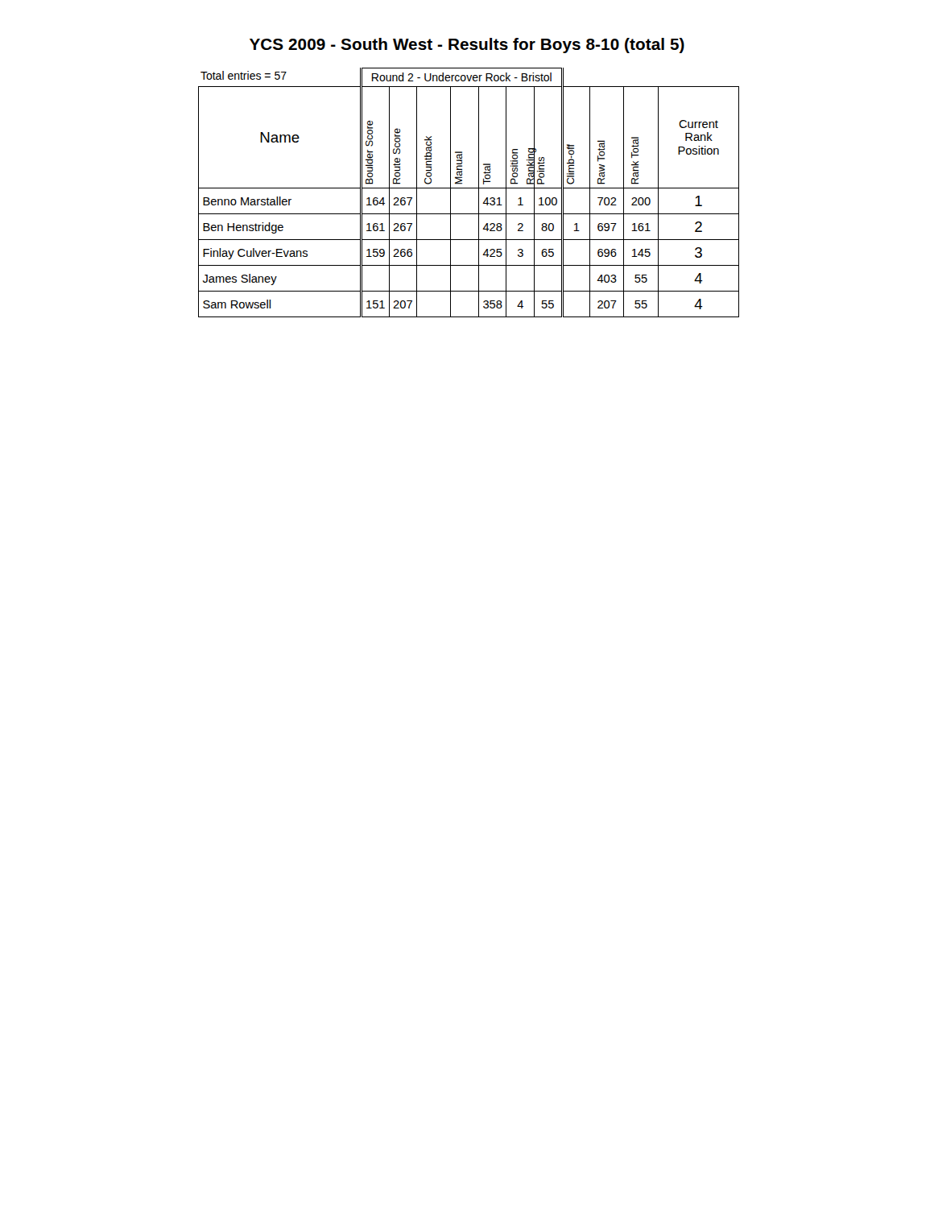YCS 2009 - South West - Results for Boys 8-10 (total 5)
| Total entries = 57 | Round 2 - Undercover Rock - Bristol | |
| Name | Boulder Score | Route Score | Countback | Manual | Total | Position | Ranking Points | Climb-off | Raw Total | Rank Total | Current Rank Position |
| Benno Marstaller | 164 | 267 | | | 431 | 1 | 100 | | 702 | 200 | 1 |
| Ben Henstridge | 161 | 267 | | | 428 | 2 | 80 | 1 | 697 | 161 | 2 |
| Finlay Culver-Evans | 159 | 266 | | | 425 | 3 | 65 | | 696 | 145 | 3 |
| James Slaney | | | | | | | | | 403 | 55 | 4 |
| Sam Rowsell | 151 | 207 | | | 358 | 4 | 55 | | 207 | 55 | 4 |